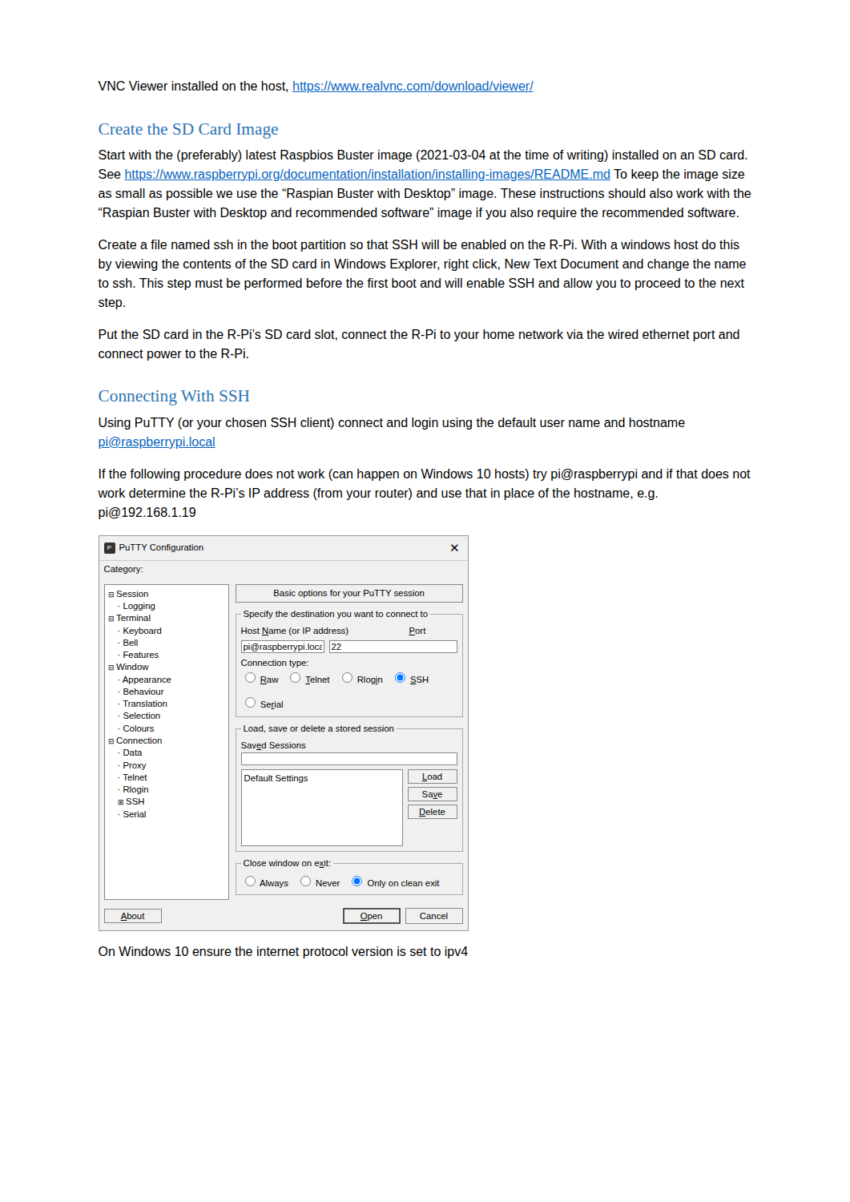VNC Viewer installed on the host, https://www.realvnc.com/download/viewer/
Create the SD Card Image
Start with the (preferably) latest Raspbios Buster image (2021-03-04 at the time of writing) installed on an SD card. See https://www.raspberrypi.org/documentation/installation/installing-images/README.md To keep the image size as small as possible we use the “Raspian Buster with Desktop” image. These instructions should also work with the “Raspian Buster with Desktop and recommended software” image if you also require the recommended software.
Create a file named ssh in the boot partition so that SSH will be enabled on the R-Pi. With a windows host do this by viewing the contents of the SD card in Windows Explorer, right click, New Text Document and change the name to ssh. This step must be performed before the first boot and will enable SSH and allow you to proceed to the next step.
Put the SD card in the R-Pi’s SD card slot, connect the R-Pi to your home network via the wired ethernet port and connect power to the R-Pi.
Connecting With SSH
Using PuTTY (or your chosen SSH client) connect and login using the default user name and hostname pi@raspberrypi.local
If the following procedure does not work (can happen on Windows 10 hosts) try pi@raspberrypi and if that does not work determine the R-Pi’s IP address (from your router) and use that in place of the hostname, e.g. pi@192.168.1.19
PPuTTY Configuration
✕
Category:
Session
Logging
Terminal
Keyboard
Bell
Features
Window
Appearance
Behaviour
Translation
Selection
Colours
Connection
Data
Proxy
Telnet
Rlogin
SSH
Serial
Basic options for your PuTTY session
Specify the destination you want to connect to
Host Name (or IP address)
Port
Connection type:
Raw Telnet Rlogin SSH Serial
Load, save or delete a stored session
Saved Sessions
Default Settings
Load Save Delete
Close window on exit:
Always Never Only on clean exit
About
Open Cancel
On Windows 10 ensure the internet protocol version is set to ipv4